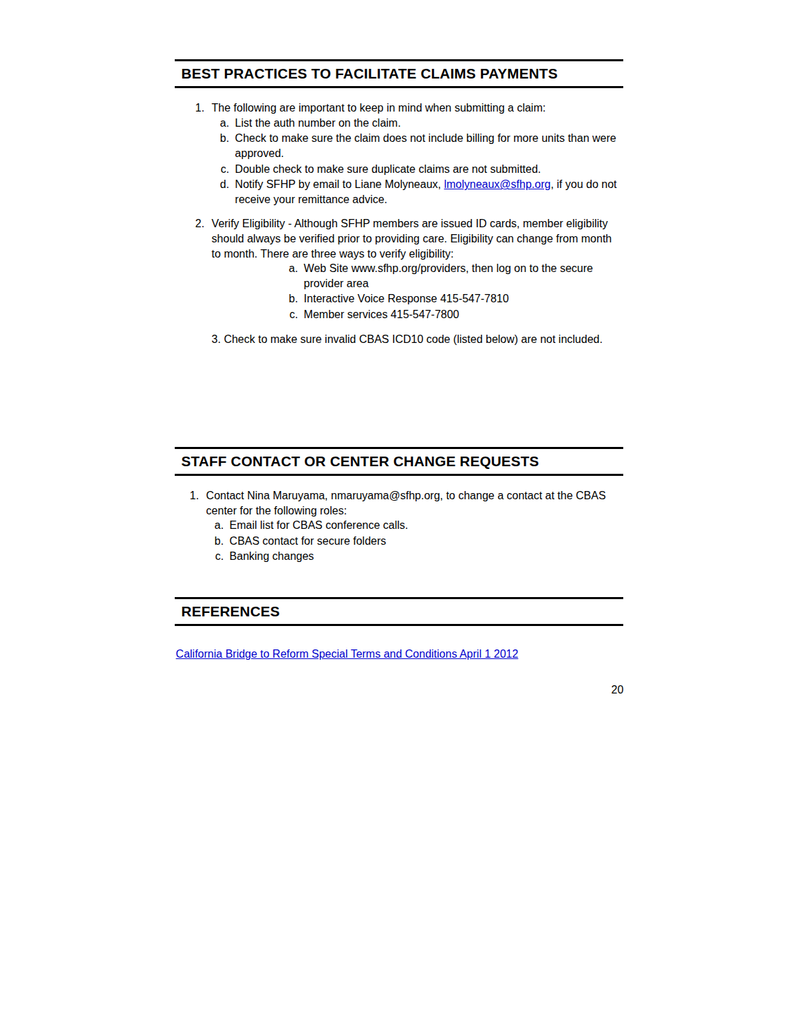BEST PRACTICES TO FACILITATE CLAIMS PAYMENTS
The following are important to keep in mind when submitting a claim:
List the auth number on the claim.
Check to make sure the claim does not include billing for more units than were approved.
Double check to make sure duplicate claims are not submitted.
Notify SFHP by email to Liane Molyneaux, lmolyneaux@sfhp.org, if you do not receive your remittance advice.
Verify Eligibility - Although SFHP members are issued ID cards, member eligibility should always be verified prior to providing care. Eligibility can change from month to month. There are three ways to verify eligibility:
Web Site www.sfhp.org/providers, then log on to the secure provider area
Interactive Voice Response 415-547-7810
Member services 415-547-7800
3. Check to make sure invalid CBAS ICD10 code (listed below) are not included.
STAFF CONTACT OR CENTER CHANGE REQUESTS
Contact Nina Maruyama, nmaruyama@sfhp.org, to change a contact at the CBAS center for the following roles:
Email list for CBAS conference calls.
CBAS contact for secure folders
Banking changes
REFERENCES
California Bridge to Reform Special Terms and Conditions April 1 2012
20